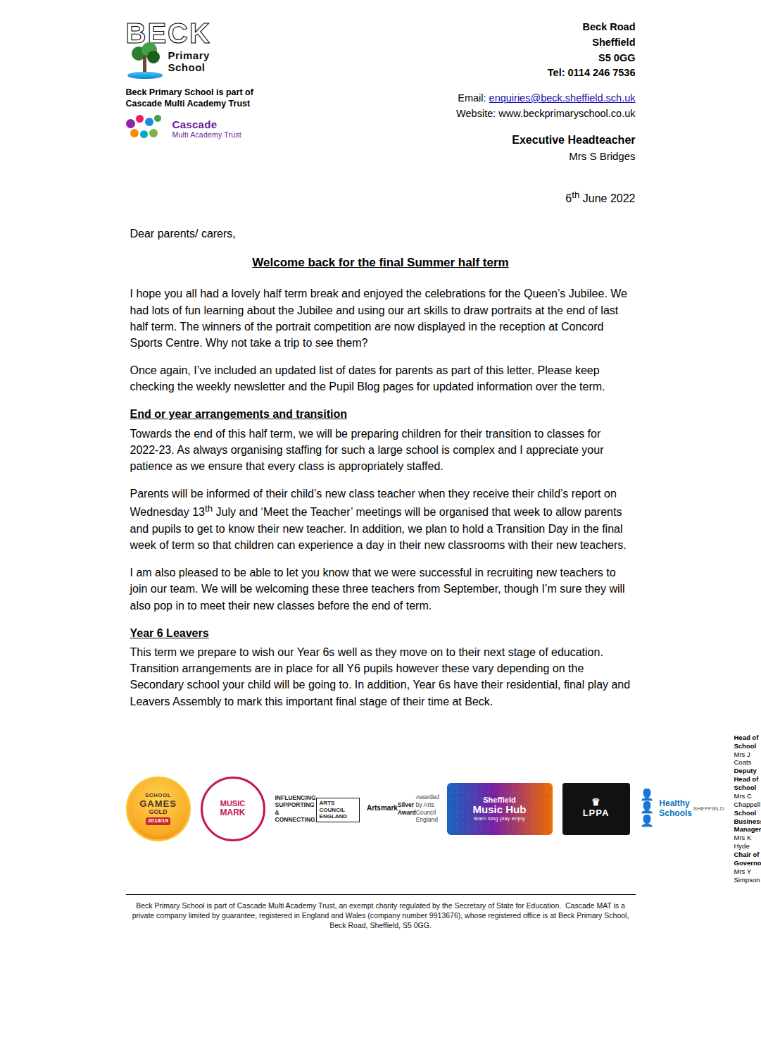BECK
Primary
School
Beck Primary School is part of
Cascade Multi Academy Trust
Cascade
Multi Academy Trust
Beck Road
Sheffield
S5 0GG
Tel: 0114 246 7536
Email: enquiries@beck.sheffield.sch.uk
Website: www.beckprimaryschool.co.uk
Executive Headteacher
Mrs S Bridges
6th June 2022
Dear parents/ carers,
Welcome back for the final Summer half term
I hope you all had a lovely half term break and enjoyed the celebrations for the Queen’s Jubilee. We had lots of fun learning about the Jubilee and using our art skills to draw portraits at the end of last half term. The winners of the portrait competition are now displayed in the reception at Concord Sports Centre. Why not take a trip to see them?
Once again, I’ve included an updated list of dates for parents as part of this letter. Please keep checking the weekly newsletter and the Pupil Blog pages for updated information over the term.
End or year arrangements and transition
Towards the end of this half term, we will be preparing children for their transition to classes for 2022-23. As always organising staffing for such a large school is complex and I appreciate your patience as we ensure that every class is appropriately staffed.
Parents will be informed of their child’s new class teacher when they receive their child’s report on Wednesday 13th July and ‘Meet the Teacher’ meetings will be organised that week to allow parents and pupils to get to know their new teacher. In addition, we plan to hold a Transition Day in the final week of term so that children can experience a day in their new classrooms with their new teachers.
I am also pleased to be able to let you know that we were successful in recruiting new teachers to join our team. We will be welcoming these three teachers from September, though I’m sure they will also pop in to meet their new classes before the end of term.
Year 6 Leavers
This term we prepare to wish our Year 6s well as they move on to their next stage of education. Transition arrangements are in place for all Y6 pupils however these vary depending on the Secondary school your child will be going to. In addition, Year 6s have their residential, final play and Leavers Assembly to mark this important final stage of their time at Beck.
SCHOOL
GAMES
GOLD
2018/19
MUSIC
MARK
INFLUENCING
SUPPORTING &
CONNECTING
ARTS COUNCIL ENGLAND
Artsmark
Silver Award
Awarded by Arts
Council England
Sheffield
Music Hub
learn sing play enjoy
♛
LPPA
👤👤👤
Healthy Schools
SHEFFIELD
Head of School
Mrs J Coats
Deputy Head of School
Mrs C Chappell
School Business Manager
Mrs K Hyde
Chair of Governors
Mrs Y Simpson
Beck Primary School is part of Cascade Multi Academy Trust, an exempt charity regulated by the Secretary of State for Education. Cascade MAT is a private company limited by guarantee, registered in England and Wales (company number 9913676), whose registered office is at Beck Primary School, Beck Road, Sheffield, S5 0GG.